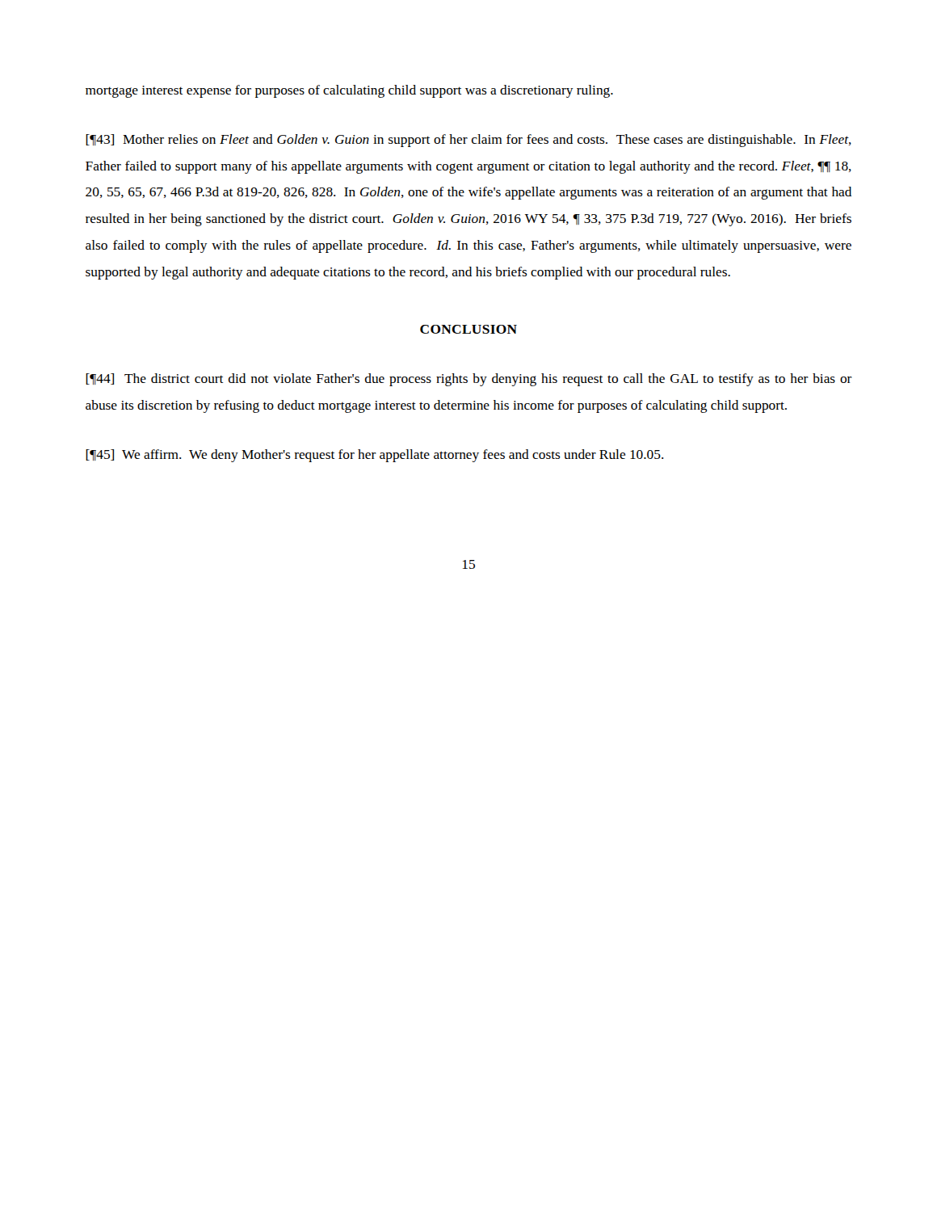mortgage interest expense for purposes of calculating child support was a discretionary ruling.
[¶43] Mother relies on Fleet and Golden v. Guion in support of her claim for fees and costs. These cases are distinguishable. In Fleet, Father failed to support many of his appellate arguments with cogent argument or citation to legal authority and the record. Fleet, ¶¶ 18, 20, 55, 65, 67, 466 P.3d at 819-20, 826, 828. In Golden, one of the wife's appellate arguments was a reiteration of an argument that had resulted in her being sanctioned by the district court. Golden v. Guion, 2016 WY 54, ¶ 33, 375 P.3d 719, 727 (Wyo. 2016). Her briefs also failed to comply with the rules of appellate procedure. Id. In this case, Father's arguments, while ultimately unpersuasive, were supported by legal authority and adequate citations to the record, and his briefs complied with our procedural rules.
CONCLUSION
[¶44] The district court did not violate Father's due process rights by denying his request to call the GAL to testify as to her bias or abuse its discretion by refusing to deduct mortgage interest to determine his income for purposes of calculating child support.
[¶45] We affirm. We deny Mother's request for her appellate attorney fees and costs under Rule 10.05.
15